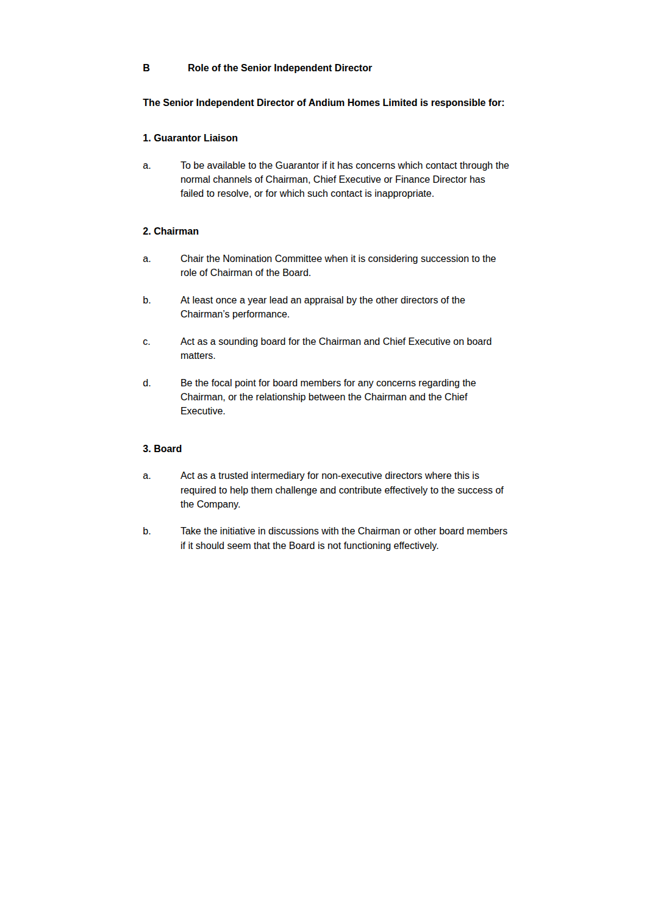BRole of the Senior Independent Director
The Senior Independent Director of Andium Homes Limited is responsible for:
1. Guarantor Liaison
a. To be available to the Guarantor if it has concerns which contact through the normal channels of Chairman, Chief Executive or Finance Director has failed to resolve, or for which such contact is inappropriate.
2. Chairman
a. Chair the Nomination Committee when it is considering succession to the role of Chairman of the Board.
b. At least once a year lead an appraisal by the other directors of the Chairman’s performance.
c. Act as a sounding board for the Chairman and Chief Executive on board matters.
d. Be the focal point for board members for any concerns regarding the Chairman, or the relationship between the Chairman and the Chief Executive.
3. Board
a. Act as a trusted intermediary for non-executive directors where this is required to help them challenge and contribute effectively to the success of the Company.
b. Take the initiative in discussions with the Chairman or other board members if it should seem that the Board is not functioning effectively.